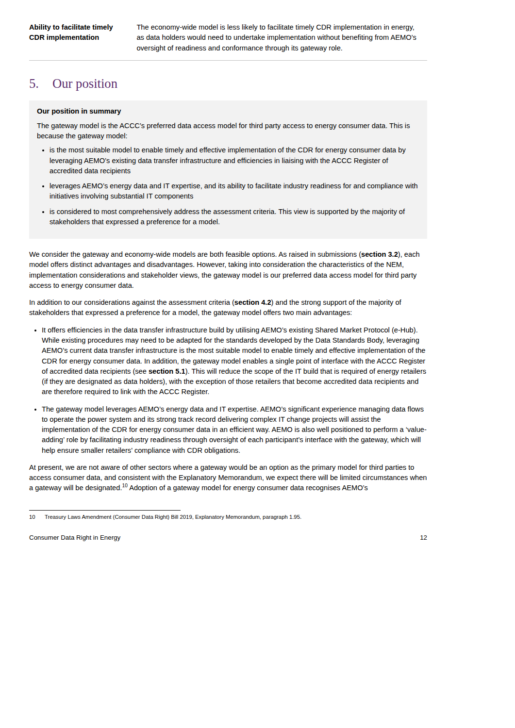| Ability to facilitate timely CDR implementation | The economy-wide model is less likely to facilitate timely CDR implementation in energy, as data holders would need to undertake implementation without benefiting from AEMO’s oversight of readiness and conformance through its gateway role. |
5. Our position
Our position in summary
The gateway model is the ACCC’s preferred data access model for third party access to energy consumer data. This is because the gateway model:
is the most suitable model to enable timely and effective implementation of the CDR for energy consumer data by leveraging AEMO’s existing data transfer infrastructure and efficiencies in liaising with the ACCC Register of accredited data recipients
leverages AEMO’s energy data and IT expertise, and its ability to facilitate industry readiness for and compliance with initiatives involving substantial IT components
is considered to most comprehensively address the assessment criteria. This view is supported by the majority of stakeholders that expressed a preference for a model.
We consider the gateway and economy-wide models are both feasible options. As raised in submissions (section 3.2), each model offers distinct advantages and disadvantages. However, taking into consideration the characteristics of the NEM, implementation considerations and stakeholder views, the gateway model is our preferred data access model for third party access to energy consumer data.
In addition to our considerations against the assessment criteria (section 4.2) and the strong support of the majority of stakeholders that expressed a preference for a model, the gateway model offers two main advantages:
It offers efficiencies in the data transfer infrastructure build by utilising AEMO’s existing Shared Market Protocol (e-Hub). While existing procedures may need to be adapted for the standards developed by the Data Standards Body, leveraging AEMO’s current data transfer infrastructure is the most suitable model to enable timely and effective implementation of the CDR for energy consumer data. In addition, the gateway model enables a single point of interface with the ACCC Register of accredited data recipients (see section 5.1). This will reduce the scope of the IT build that is required of energy retailers (if they are designated as data holders), with the exception of those retailers that become accredited data recipients and are therefore required to link with the ACCC Register.
The gateway model leverages AEMO’s energy data and IT expertise. AEMO’s significant experience managing data flows to operate the power system and its strong track record delivering complex IT change projects will assist the implementation of the CDR for energy consumer data in an efficient way. AEMO is also well positioned to perform a ‘value-adding’ role by facilitating industry readiness through oversight of each participant’s interface with the gateway, which will help ensure smaller retailers’ compliance with CDR obligations.
At present, we are not aware of other sectors where a gateway would be an option as the primary model for third parties to access consumer data, and consistent with the Explanatory Memorandum, we expect there will be limited circumstances when a gateway will be designated.10 Adoption of a gateway model for energy consumer data recognises AEMO’s
10 Treasury Laws Amendment (Consumer Data Right) Bill 2019, Explanatory Memorandum, paragraph 1.95.
Consumer Data Right in Energy 12